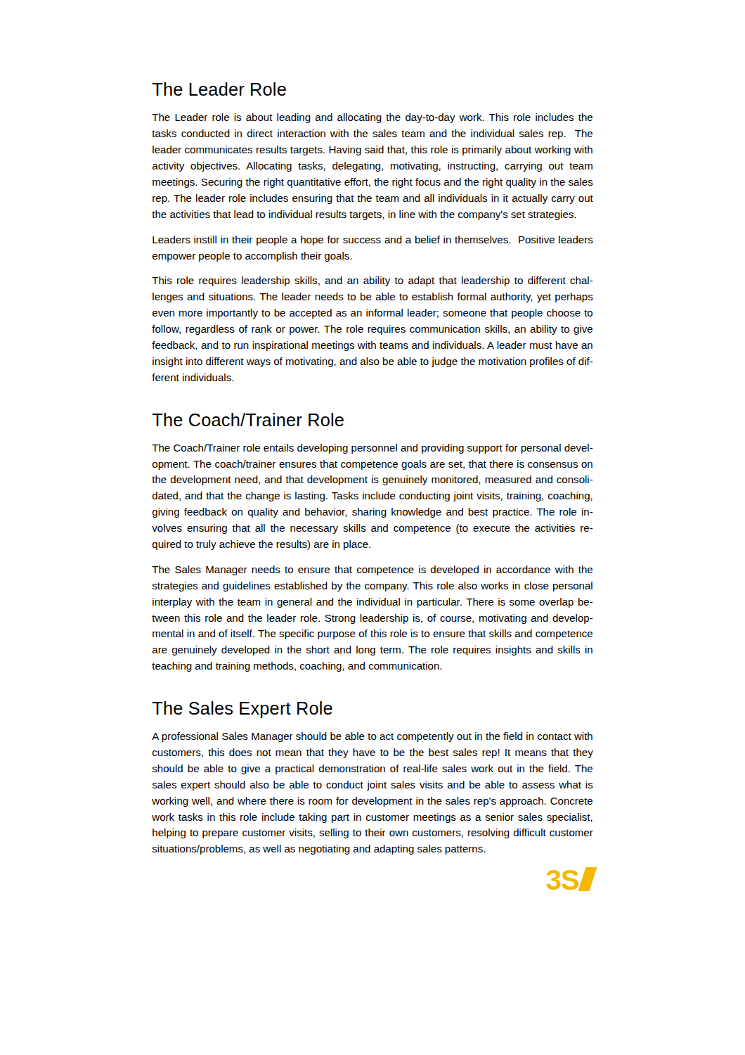The Leader Role
The Leader role is about leading and allocating the day-to-day work. This role includes the tasks conducted in direct interaction with the sales team and the individual sales rep. The leader communicates results targets. Having said that, this role is primarily about working with activity objectives. Allocating tasks, delegating, motivating, instructing, carrying out team meetings. Securing the right quantitative effort, the right focus and the right quality in the sales rep. The leader role includes ensuring that the team and all individuals in it actually carry out the activities that lead to individual results targets, in line with the company's set strategies.
Leaders instill in their people a hope for success and a belief in themselves. Positive leaders empower people to accomplish their goals.
This role requires leadership skills, and an ability to adapt that leadership to different challenges and situations. The leader needs to be able to establish formal authority, yet perhaps even more importantly to be accepted as an informal leader; someone that people choose to follow, regardless of rank or power. The role requires communication skills, an ability to give feedback, and to run inspirational meetings with teams and individuals. A leader must have an insight into different ways of motivating, and also be able to judge the motivation profiles of different individuals.
The Coach/Trainer Role
The Coach/Trainer role entails developing personnel and providing support for personal development. The coach/trainer ensures that competence goals are set, that there is consensus on the development need, and that development is genuinely monitored, measured and consolidated, and that the change is lasting. Tasks include conducting joint visits, training, coaching, giving feedback on quality and behavior, sharing knowledge and best practice. The role involves ensuring that all the necessary skills and competence (to execute the activities required to truly achieve the results) are in place.
The Sales Manager needs to ensure that competence is developed in accordance with the strategies and guidelines established by the company. This role also works in close personal interplay with the team in general and the individual in particular. There is some overlap between this role and the leader role. Strong leadership is, of course, motivating and developmental in and of itself. The specific purpose of this role is to ensure that skills and competence are genuinely developed in the short and long term. The role requires insights and skills in teaching and training methods, coaching, and communication.
The Sales Expert Role
A professional Sales Manager should be able to act competently out in the field in contact with customers, this does not mean that they have to be the best sales rep! It means that they should be able to give a practical demonstration of real-life sales work out in the field. The sales expert should also be able to conduct joint sales visits and be able to assess what is working well, and where there is room for development in the sales rep's approach. Concrete work tasks in this role include taking part in customer meetings as a senior sales specialist, helping to prepare customer visits, selling to their own customers, resolving difficult customer situations/problems, as well as negotiating and adapting sales patterns.
3S